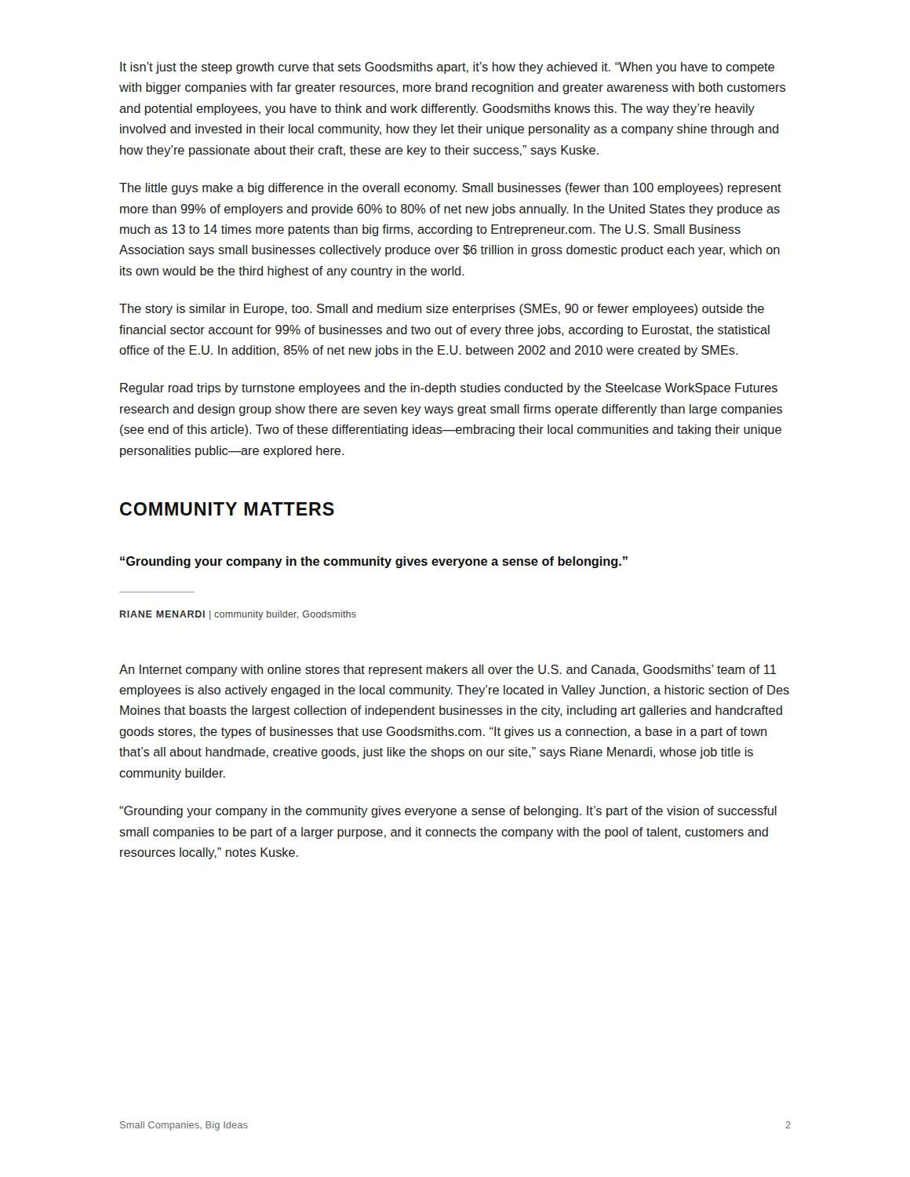It isn’t just the steep growth curve that sets Goodsmiths apart, it’s how they achieved it. “When you have to compete with bigger companies with far greater resources, more brand recognition and greater awareness with both customers and potential employees, you have to think and work differently. Goodsmiths knows this. The way they’re heavily involved and invested in their local community, how they let their unique personality as a company shine through and how they’re passionate about their craft, these are key to their success,” says Kuske.
The little guys make a big difference in the overall economy. Small businesses (fewer than 100 employees) represent more than 99% of employers and provide 60% to 80% of net new jobs annually. In the United States they produce as much as 13 to 14 times more patents than big firms, according to Entrepreneur.com. The U.S. Small Business Association says small businesses collectively produce over $6 trillion in gross domestic product each year, which on its own would be the third highest of any country in the world.
The story is similar in Europe, too. Small and medium size enterprises (SMEs, 90 or fewer employees) outside the financial sector account for 99% of businesses and two out of every three jobs, according to Eurostat, the statistical office of the E.U. In addition, 85% of net new jobs in the E.U. between 2002 and 2010 were created by SMEs.
Regular road trips by turnstone employees and the in-depth studies conducted by the Steelcase WorkSpace Futures research and design group show there are seven key ways great small firms operate differently than large companies (see end of this article). Two of these differentiating ideas—embracing their local communities and taking their unique personalities public—are explored here.
Community Matters
“Grounding your company in the community gives everyone a sense of belonging.”
Riane Menardi | community builder, Goodsmiths
An Internet company with online stores that represent makers all over the U.S. and Canada, Goodsmiths’ team of 11 employees is also actively engaged in the local community. They’re located in Valley Junction, a historic section of Des Moines that boasts the largest collection of independent businesses in the city, including art galleries and handcrafted goods stores, the types of businesses that use Goodsmiths.com. “It gives us a connection, a base in a part of town that’s all about handmade, creative goods, just like the shops on our site,” says Riane Menardi, whose job title is community builder.
“Grounding your company in the community gives everyone a sense of belonging. It’s part of the vision of successful small companies to be part of a larger purpose, and it connects the company with the pool of talent, customers and resources locally,” notes Kuske.
Small Companies, Big Ideas 2